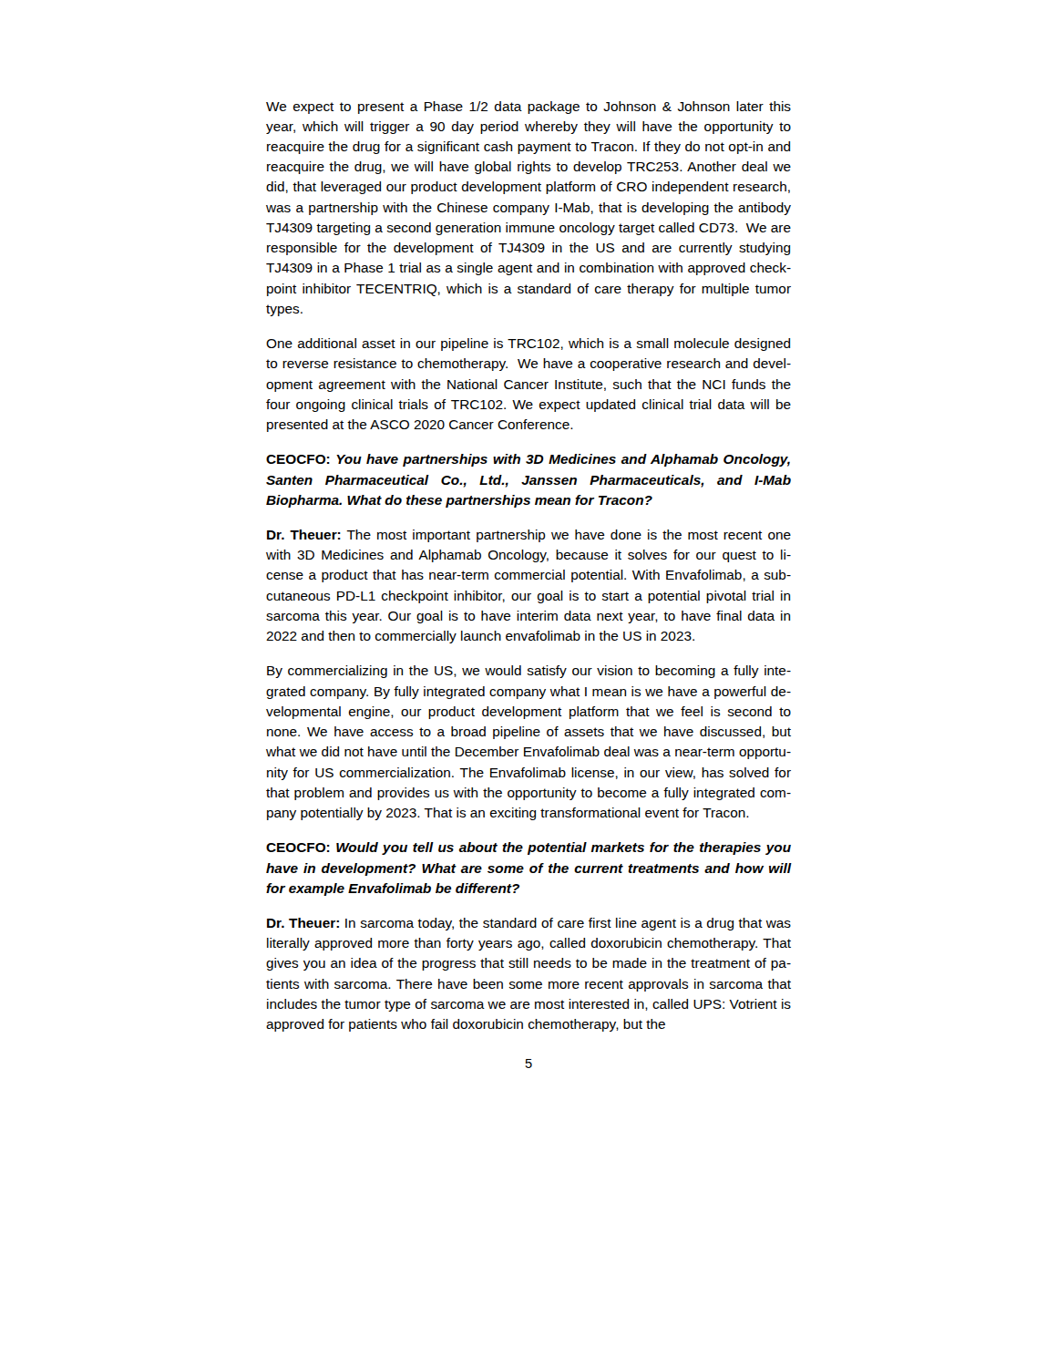We expect to present a Phase 1/2 data package to Johnson & Johnson later this year, which will trigger a 90 day period whereby they will have the opportunity to reacquire the drug for a significant cash payment to Tracon. If they do not opt-in and reacquire the drug, we will have global rights to develop TRC253. Another deal we did, that leveraged our product development platform of CRO independent research, was a partnership with the Chinese company I-Mab, that is developing the antibody TJ4309 targeting a second generation immune oncology target called CD73. We are responsible for the development of TJ4309 in the US and are currently studying TJ4309 in a Phase 1 trial as a single agent and in combination with approved checkpoint inhibitor TECENTRIQ, which is a standard of care therapy for multiple tumor types.
One additional asset in our pipeline is TRC102, which is a small molecule designed to reverse resistance to chemotherapy. We have a cooperative research and development agreement with the National Cancer Institute, such that the NCI funds the four ongoing clinical trials of TRC102. We expect updated clinical trial data will be presented at the ASCO 2020 Cancer Conference.
CEOCFO: You have partnerships with 3D Medicines and Alphamab Oncology, Santen Pharmaceutical Co., Ltd., Janssen Pharmaceuticals, and I-Mab Biopharma. What do these partnerships mean for Tracon?
Dr. Theuer: The most important partnership we have done is the most recent one with 3D Medicines and Alphamab Oncology, because it solves for our quest to license a product that has near-term commercial potential. With Envafolimab, a subcutaneous PD-L1 checkpoint inhibitor, our goal is to start a potential pivotal trial in sarcoma this year. Our goal is to have interim data next year, to have final data in 2022 and then to commercially launch envafolimab in the US in 2023.
By commercializing in the US, we would satisfy our vision to becoming a fully integrated company. By fully integrated company what I mean is we have a powerful developmental engine, our product development platform that we feel is second to none. We have access to a broad pipeline of assets that we have discussed, but what we did not have until the December Envafolimab deal was a near-term opportunity for US commercialization. The Envafolimab license, in our view, has solved for that problem and provides us with the opportunity to become a fully integrated company potentially by 2023. That is an exciting transformational event for Tracon.
CEOCFO: Would you tell us about the potential markets for the therapies you have in development? What are some of the current treatments and how will for example Envafolimab be different?
Dr. Theuer: In sarcoma today, the standard of care first line agent is a drug that was literally approved more than forty years ago, called doxorubicin chemotherapy. That gives you an idea of the progress that still needs to be made in the treatment of patients with sarcoma. There have been some more recent approvals in sarcoma that includes the tumor type of sarcoma we are most interested in, called UPS: Votrient is approved for patients who fail doxorubicin chemotherapy, but the
5